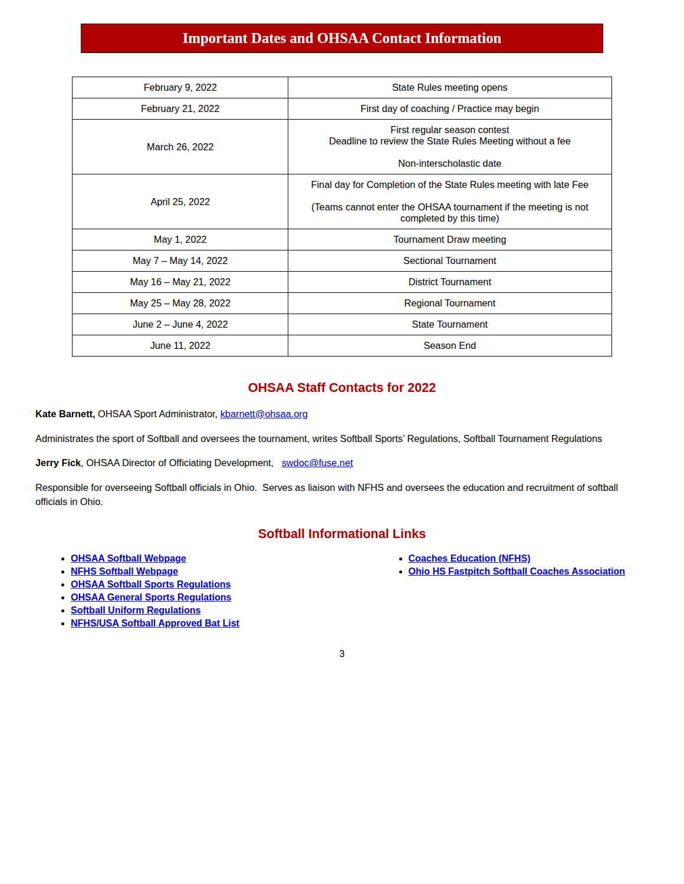Important Dates and OHSAA Contact Information
| February 9, 2022 | State Rules meeting opens |
| February 21, 2022 | First day of coaching / Practice may begin |
| March 26, 2022 | First regular season contest Deadline to review the State Rules Meeting without a fee Non-interscholastic date |
| April 25, 2022 | Final day for Completion of the State Rules meeting with late Fee (Teams cannot enter the OHSAA tournament if the meeting is not completed by this time) |
| May 1, 2022 | Tournament Draw meeting |
| May 7 – May 14, 2022 | Sectional Tournament |
| May 16 – May 21, 2022 | District Tournament |
| May 25 – May 28, 2022 | Regional Tournament |
| June 2 – June 4, 2022 | State Tournament |
| June 11, 2022 | Season End |
OHSAA Staff Contacts for 2022
Kate Barnett, OHSAA Sport Administrator, kbarnett@ohsaa.org
Administrates the sport of Softball and oversees the tournament, writes Softball Sports’ Regulations, Softball Tournament Regulations
Jerry Fick, OHSAA Director of Officiating Development, swdoc@fuse.net
Responsible for overseeing Softball officials in Ohio. Serves as liaison with NFHS and oversees the education and recruitment of softball officials in Ohio.
Softball Informational Links
OHSAA Softball Webpage
NFHS Softball Webpage
OHSAA Softball Sports Regulations
OHSAA General Sports Regulations
Softball Uniform Regulations
NFHS/USA Softball Approved Bat List
Coaches Education (NFHS)
Ohio HS Fastpitch Softball Coaches Association
3